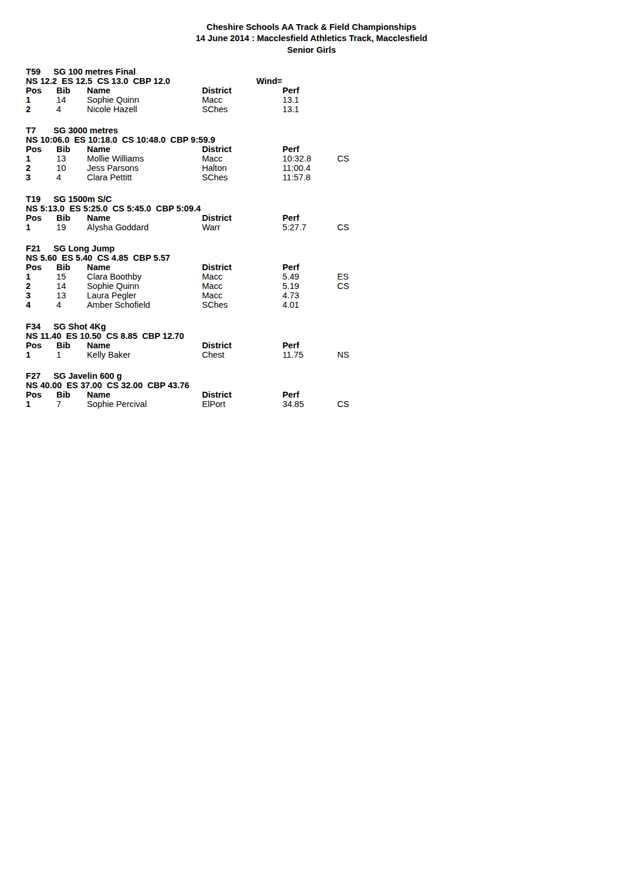Cheshire Schools AA Track & Field Championships
14 June 2014 : Macclesfield Athletics Track, Macclesfield
Senior Girls
T59 SG 100 metres Final
NS 12.2 ES 12.5 CS 13.0 CBP 12.0Wind=
| Pos | Bib | Name | District | Perf | |
| --- | --- | --- | --- | --- | --- |
| 1 | 14 | Sophie Quinn | Macc | 13.1 | |
| 2 | 4 | Nicole Hazell | SChes | 13.1 | |
T7 SG 3000 metres
NS 10:06.0 ES 10:18.0 CS 10:48.0 CBP 9:59.9
| Pos | Bib | Name | District | Perf | |
| --- | --- | --- | --- | --- | --- |
| 1 | 13 | Mollie Williams | Macc | 10:32.8 | CS |
| 2 | 10 | Jess Parsons | Halton | 11:00.4 | |
| 3 | 4 | Clara Pettitt | SChes | 11:57.8 | |
T19 SG 1500m S/C
NS 5:13.0 ES 5:25.0 CS 5:45.0 CBP 5:09.4
| Pos | Bib | Name | District | Perf | |
| --- | --- | --- | --- | --- | --- |
| 1 | 19 | Alysha Goddard | Warr | 5:27.7 | CS |
F21 SG Long Jump
NS 5.60 ES 5.40 CS 4.85 CBP 5.57
| Pos | Bib | Name | District | Perf | |
| --- | --- | --- | --- | --- | --- |
| 1 | 15 | Clara Boothby | Macc | 5.49 | ES |
| 2 | 14 | Sophie Quinn | Macc | 5.19 | CS |
| 3 | 13 | Laura Pegler | Macc | 4.73 | |
| 4 | 4 | Amber Schofield | SChes | 4.01 | |
F34 SG Shot 4Kg
NS 11.40 ES 10.50 CS 8.85 CBP 12.70
| Pos | Bib | Name | District | Perf | |
| --- | --- | --- | --- | --- | --- |
| 1 | 1 | Kelly Baker | Chest | 11.75 | NS |
F27 SG Javelin 600 g
NS 40.00 ES 37.00 CS 32.00 CBP 43.76
| Pos | Bib | Name | District | Perf | |
| --- | --- | --- | --- | --- | --- |
| 1 | 7 | Sophie Percival | ElPort | 34.85 | CS |